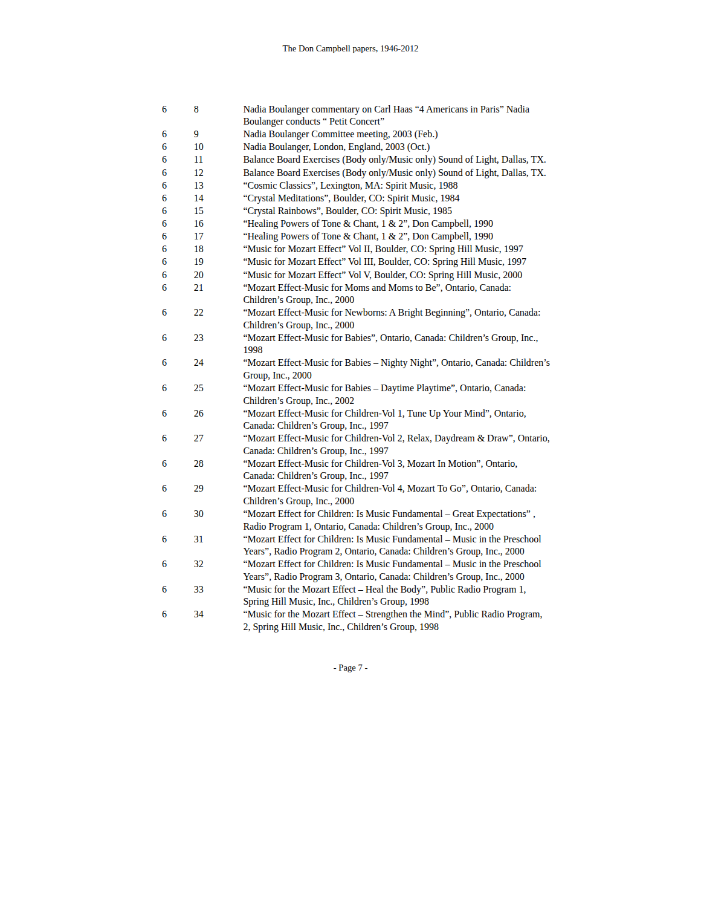The Don Campbell papers, 1946-2012
| 6 | 8 | Nadia Boulanger commentary on Carl Haas “4 Americans in Paris” Nadia Boulanger conducts “ Petit Concert” |
| 6 | 9 | Nadia Boulanger Committee meeting, 2003 (Feb.) |
| 6 | 10 | Nadia Boulanger, London, England, 2003 (Oct.) |
| 6 | 11 | Balance Board Exercises (Body only/Music only) Sound of Light, Dallas, TX. |
| 6 | 12 | Balance Board Exercises (Body only/Music only) Sound of Light, Dallas, TX. |
| 6 | 13 | “Cosmic Classics”, Lexington, MA: Spirit Music, 1988 |
| 6 | 14 | “Crystal Meditations”, Boulder, CO: Spirit Music, 1984 |
| 6 | 15 | “Crystal Rainbows”, Boulder, CO: Spirit Music, 1985 |
| 6 | 16 | “Healing Powers of Tone & Chant, 1 & 2”, Don Campbell, 1990 |
| 6 | 17 | “Healing Powers of Tone & Chant, 1 & 2”, Don Campbell, 1990 |
| 6 | 18 | “Music for Mozart Effect” Vol II, Boulder, CO: Spring Hill Music, 1997 |
| 6 | 19 | “Music for Mozart Effect” Vol III, Boulder, CO: Spring Hill Music, 1997 |
| 6 | 20 | “Music for Mozart Effect” Vol V, Boulder, CO: Spring Hill Music, 2000 |
| 6 | 21 | “Mozart Effect-Music for Moms and Moms to Be”, Ontario, Canada: Children’s Group, Inc., 2000 |
| 6 | 22 | “Mozart Effect-Music for Newborns: A Bright Beginning”, Ontario, Canada: Children’s Group, Inc., 2000 |
| 6 | 23 | “Mozart Effect-Music for Babies”, Ontario, Canada: Children’s Group, Inc., 1998 |
| 6 | 24 | “Mozart Effect-Music for Babies – Nighty Night”, Ontario, Canada: Children’s Group, Inc., 2000 |
| 6 | 25 | “Mozart Effect-Music for Babies – Daytime Playtime”, Ontario, Canada: Children’s Group, Inc., 2002 |
| 6 | 26 | “Mozart Effect-Music for Children-Vol 1, Tune Up Your Mind”, Ontario, Canada: Children’s Group, Inc., 1997 |
| 6 | 27 | “Mozart Effect-Music for Children-Vol 2, Relax, Daydream & Draw”, Ontario, Canada: Children’s Group, Inc., 1997 |
| 6 | 28 | “Mozart Effect-Music for Children-Vol 3, Mozart In Motion”, Ontario, Canada: Children’s Group, Inc., 1997 |
| 6 | 29 | “Mozart Effect-Music for Children-Vol 4, Mozart To Go”, Ontario, Canada: Children’s Group, Inc., 2000 |
| 6 | 30 | “Mozart Effect for Children: Is Music Fundamental – Great Expectations” , Radio Program 1, Ontario, Canada: Children’s Group, Inc., 2000 |
| 6 | 31 | “Mozart Effect for Children: Is Music Fundamental – Music in the Preschool Years”, Radio Program 2, Ontario, Canada: Children’s Group, Inc., 2000 |
| 6 | 32 | “Mozart Effect for Children: Is Music Fundamental – Music in the Preschool Years”, Radio Program 3, Ontario, Canada: Children’s Group, Inc., 2000 |
| 6 | 33 | “Music for the Mozart Effect – Heal the Body”, Public Radio Program 1, Spring Hill Music, Inc., Children’s Group, 1998 |
| 6 | 34 | “Music for the Mozart Effect – Strengthen the Mind”, Public Radio Program, 2, Spring Hill Music, Inc., Children’s Group, 1998 |
- Page 7 -